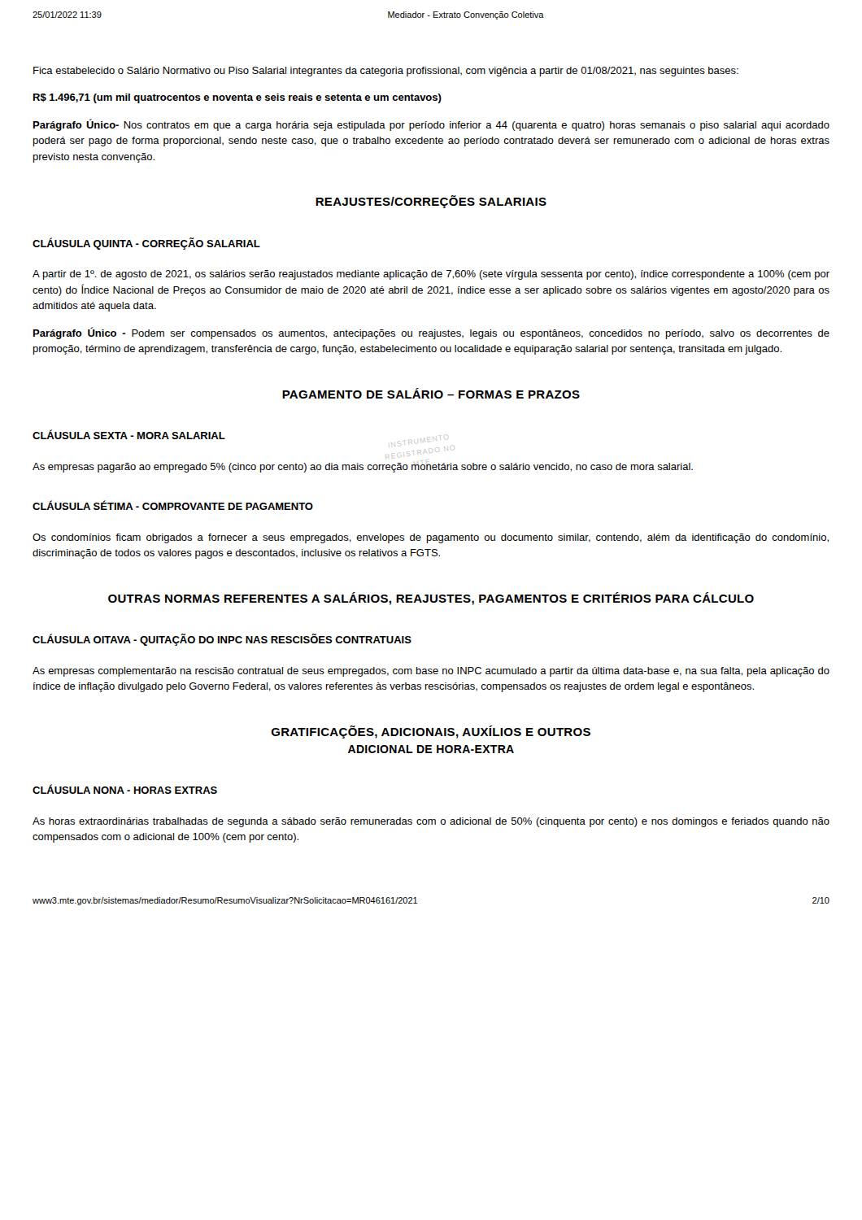25/01/2022 11:39 Mediador - Extrato Convenção Coletiva
Fica estabelecido o Salário Normativo ou Piso Salarial integrantes da categoria profissional, com vigência a partir de 01/08/2021, nas seguintes bases:
R$ 1.496,71 (um mil quatrocentos e noventa e seis reais e setenta e um centavos)
Parágrafo Único- Nos contratos em que a carga horária seja estipulada por período inferior a 44 (quarenta e quatro) horas semanais o piso salarial aqui acordado poderá ser pago de forma proporcional, sendo neste caso, que o trabalho excedente ao período contratado deverá ser remunerado com o adicional de horas extras previsto nesta convenção.
REAJUSTES/CORREÇÕES SALARIAIS
CLÁUSULA QUINTA - CORREÇÃO SALARIAL
A partir de 1º. de agosto de 2021, os salários serão reajustados mediante aplicação de 7,60% (sete vírgula sessenta por cento), índice correspondente a 100% (cem por cento) do Índice Nacional de Preços ao Consumidor de maio de 2020 até abril de 2021, índice esse a ser aplicado sobre os salários vigentes em agosto/2020 para os admitidos até aquela data.
Parágrafo Único - Podem ser compensados os aumentos, antecipações ou reajustes, legais ou espontâneos, concedidos no período, salvo os decorrentes de promoção, término de aprendizagem, transferência de cargo, função, estabelecimento ou localidade e equiparação salarial por sentença, transitada em julgado.
PAGAMENTO DE SALÁRIO – FORMAS E PRAZOS
CLÁUSULA SEXTA - MORA SALARIAL
INSTRUMENTO REGISTRADO NO MTE
As empresas pagarão ao empregado 5% (cinco por cento) ao dia mais correção monetária sobre o salário vencido, no caso de mora salarial.
CLÁUSULA SÉTIMA - COMPROVANTE DE PAGAMENTO
Os condomínios ficam obrigados a fornecer a seus empregados, envelopes de pagamento ou documento similar, contendo, além da identificação do condomínio, discriminação de todos os valores pagos e descontados, inclusive os relativos a FGTS.
OUTRAS NORMAS REFERENTES A SALÁRIOS, REAJUSTES, PAGAMENTOS E CRITÉRIOS PARA CÁLCULO
CLÁUSULA OITAVA - QUITAÇÃO DO INPC NAS RESCISÕES CONTRATUAIS
As empresas complementarão na rescisão contratual de seus empregados, com base no INPC acumulado a partir da última data-base e, na sua falta, pela aplicação do índice de inflação divulgado pelo Governo Federal, os valores referentes às verbas rescisórias, compensados os reajustes de ordem legal e espontâneos.
GRATIFICAÇÕES, ADICIONAIS, AUXÍLIOS E OUTROSADICIONAL DE HORA-EXTRA
CLÁUSULA NONA - HORAS EXTRAS
As horas extraordinárias trabalhadas de segunda a sábado serão remuneradas com o adicional de 50% (cinquenta por cento) e nos domingos e feriados quando não compensados com o adicional de 100% (cem por cento).
www3.mte.gov.br/sistemas/mediador/Resumo/ResumoVisualizar?NrSolicitacao=MR046161/2021 2/10